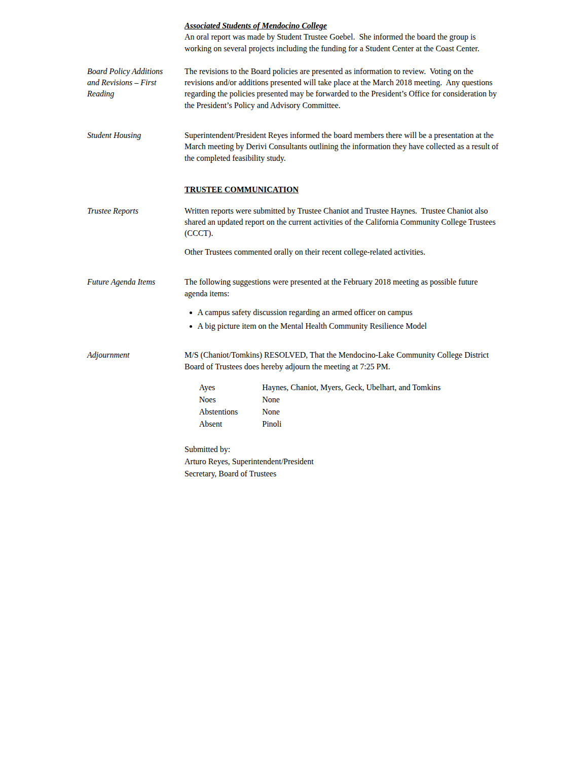Associated Students of Mendocino College
An oral report was made by Student Trustee Goebel. She informed the board the group is working on several projects including the funding for a Student Center at the Coast Center.
Board Policy Additions and Revisions – First Reading
The revisions to the Board policies are presented as information to review. Voting on the revisions and/or additions presented will take place at the March 2018 meeting. Any questions regarding the policies presented may be forwarded to the President’s Office for consideration by the President’s Policy and Advisory Committee.
Student Housing
Superintendent/President Reyes informed the board members there will be a presentation at the March meeting by Derivi Consultants outlining the information they have collected as a result of the completed feasibility study.
TRUSTEE COMMUNICATION
Trustee Reports
Written reports were submitted by Trustee Chaniot and Trustee Haynes. Trustee Chaniot also shared an updated report on the current activities of the California Community College Trustees (CCCT).
Other Trustees commented orally on their recent college-related activities.
Future Agenda Items
The following suggestions were presented at the February 2018 meeting as possible future agenda items:
A campus safety discussion regarding an armed officer on campus
A big picture item on the Mental Health Community Resilience Model
Adjournment
M/S (Chaniot/Tomkins) RESOLVED, That the Mendocino-Lake Community College District Board of Trustees does hereby adjourn the meeting at 7:25 PM.
| Ayes | Haynes, Chaniot, Myers, Geck, Ubelhart, and Tomkins |
| Noes | None |
| Abstentions | None |
| Absent | Pinoli |
Submitted by:
Arturo Reyes, Superintendent/President
Secretary, Board of Trustees